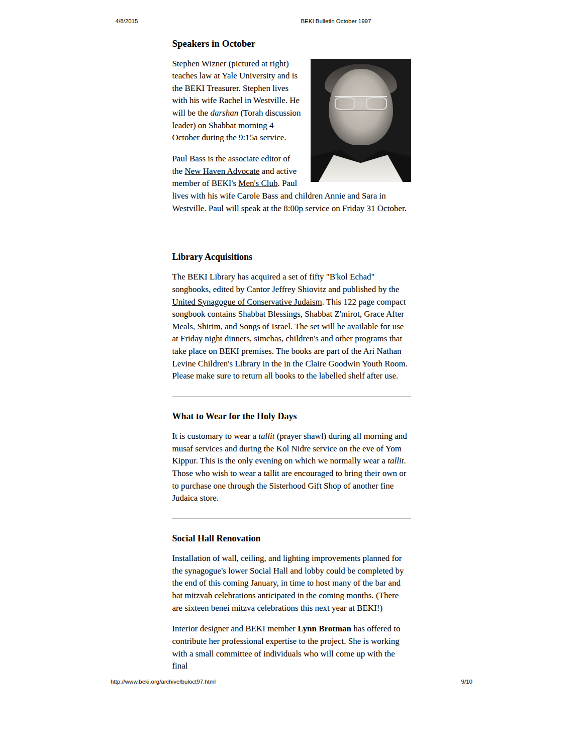4/8/2015 BEKI Bulletin October 1997
Speakers in October
Stephen Wizner (pictured at right) teaches law at Yale University and is the BEKI Treasurer. Stephen lives with his wife Rachel in Westville. He will be the darshan (Torah discussion leader) on Shabbat morning 4 October during the 9:15a service.
Paul Bass is the associate editor of the New Haven Advocate and active member of BEKI's Men's Club. Paul lives with his wife Carole Bass and children Annie and Sara in Westville. Paul will speak at the 8:00p service on Friday 31 October.
Library Acquisitions
The BEKI Library has acquired a set of fifty "B'kol Echad" songbooks, edited by Cantor Jeffrey Shiovitz and published by the United Synagogue of Conservative Judaism. This 122 page compact songbook contains Shabbat Blessings, Shabbat Z'mirot, Grace After Meals, Shirim, and Songs of Israel. The set will be available for use at Friday night dinners, simchas, children's and other programs that take place on BEKI premises. The books are part of the Ari Nathan Levine Children's Library in the in the Claire Goodwin Youth Room. Please make sure to return all books to the labelled shelf after use.
What to Wear for the Holy Days
It is customary to wear a tallit (prayer shawl) during all morning and musaf services and during the Kol Nidre service on the eve of Yom Kippur. This is the only evening on which we normally wear a tallit. Those who wish to wear a tallit are encouraged to bring their own or to purchase one through the Sisterhood Gift Shop of another fine Judaica store.
Social Hall Renovation
Installation of wall, ceiling, and lighting improvements planned for the synagogue's lower Social Hall and lobby could be completed by the end of this coming January, in time to host many of the bar and bat mitzvah celebrations anticipated in the coming months. (There are sixteen benei mitzva celebrations this next year at BEKI!)
Interior designer and BEKI member Lynn Brotman has offered to contribute her professional expertise to the project. She is working with a small committee of individuals who will come up with the final
http://www.beki.org/archive/buloct97.html 9/10